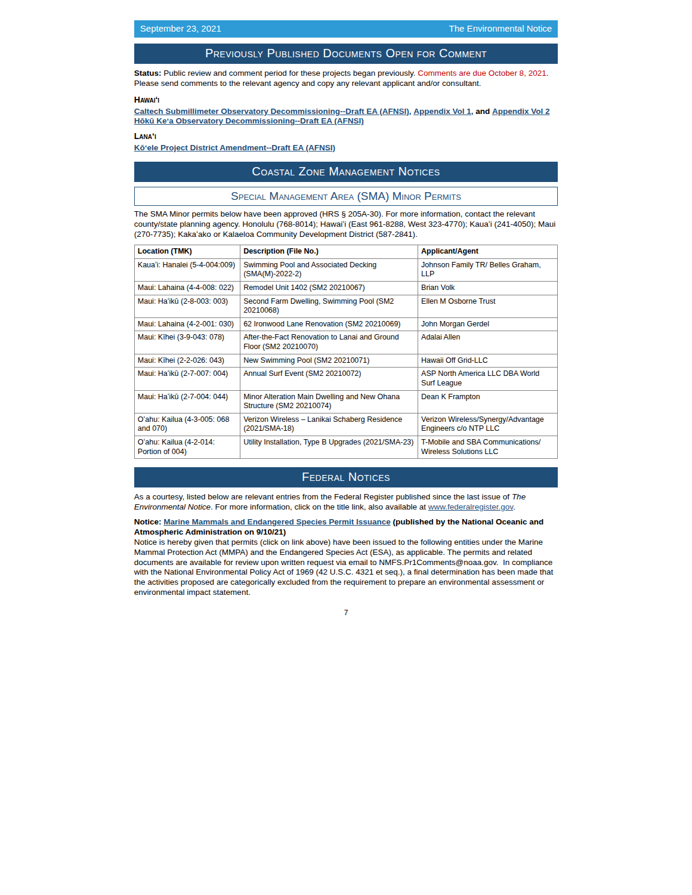September 23, 2021
The Environmental Notice
Previously Published Documents Open for Comment
Status: Public review and comment period for these projects began previously. Comments are due October 8, 2021. Please send comments to the relevant agency and copy any relevant applicant and/or consultant.
Hawaiʻi
Caltech Submillimeter Observatory Decommissioning--Draft EA (AFNSI), Appendix Vol 1, and Appendix Vol 2
Hōkū Keʻa Observatory Decommissioning--Draft EA (AFNSI)
Lanaʻi
Kōʻele Project District Amendment--Draft EA (AFNSI)
Coastal Zone Management Notices
Special Management Area (SMA) Minor Permits
The SMA Minor permits below have been approved (HRS § 205A-30). For more information, contact the relevant county/state planning agency. Honolulu (768-8014); Hawaiʻi (East 961-8288, West 323-4770); Kauaʻi (241-4050); Maui (270-7735); Kakaʻako or Kalaeloa Community Development District (587-2841).
| Location (TMK) | Description (File No.) | Applicant/Agent |
| --- | --- | --- |
| Kauaʻi: Hanalei (5-4-004:009) | Swimming Pool and Associated Decking (SMA(M)-2022-2) | Johnson Family TR/ Belles Graham, LLP |
| Maui: Lahaina (4-4-008: 022) | Remodel Unit 1402 (SM2 20210067) | Brian Volk |
| Maui: Haʻikū (2-8-003: 003) | Second Farm Dwelling, Swimming Pool (SM2 20210068) | Ellen M Osborne Trust |
| Maui: Lahaina (4-2-001: 030) | 62 Ironwood Lane Renovation (SM2 20210069) | John Morgan Gerdel |
| Maui: Kīhei (3-9-043: 078) | After-the-Fact Renovation to Lanai and Ground Floor (SM2 20210070) | Adalai Allen |
| Maui: Kīhei (2-2-026: 043) | New Swimming Pool (SM2 20210071) | Hawaii Off Grid-LLC |
| Maui: Haʻikū (2-7-007: 004) | Annual Surf Event (SM2 20210072) | ASP North America LLC DBA World Surf League |
| Maui: Haʻikū (2-7-004: 044) | Minor Alteration Main Dwelling and New Ohana Structure (SM2 20210074) | Dean K Frampton |
| Oʻahu: Kailua (4-3-005: 068 and 070) | Verizon Wireless – Lanikai Schaberg Residence (2021/SMA-18) | Verizon Wireless/Synergy/Advantage Engineers c/o NTP LLC |
| Oʻahu: Kailua (4-2-014: Portion of 004) | Utility Installation, Type B Upgrades (2021/SMA-23) | T-Mobile and SBA Communications/ Wireless Solutions LLC |
Federal Notices
As a courtesy, listed below are relevant entries from the Federal Register published since the last issue of The Environmental Notice. For more information, click on the title link, also available at www.federalregister.gov.
Notice: Marine Mammals and Endangered Species Permit Issuance (published by the National Oceanic and Atmospheric Administration on 9/10/21)
Notice is hereby given that permits (click on link above) have been issued to the following entities under the Marine Mammal Protection Act (MMPA) and the Endangered Species Act (ESA), as applicable. The permits and related documents are available for review upon written request via email to NMFS.Pr1Comments@noaa.gov. In compliance with the National Environmental Policy Act of 1969 (42 U.S.C. 4321 et seq.), a final determination has been made that the activities proposed are categorically excluded from the requirement to prepare an environmental assessment or environmental impact statement.
7